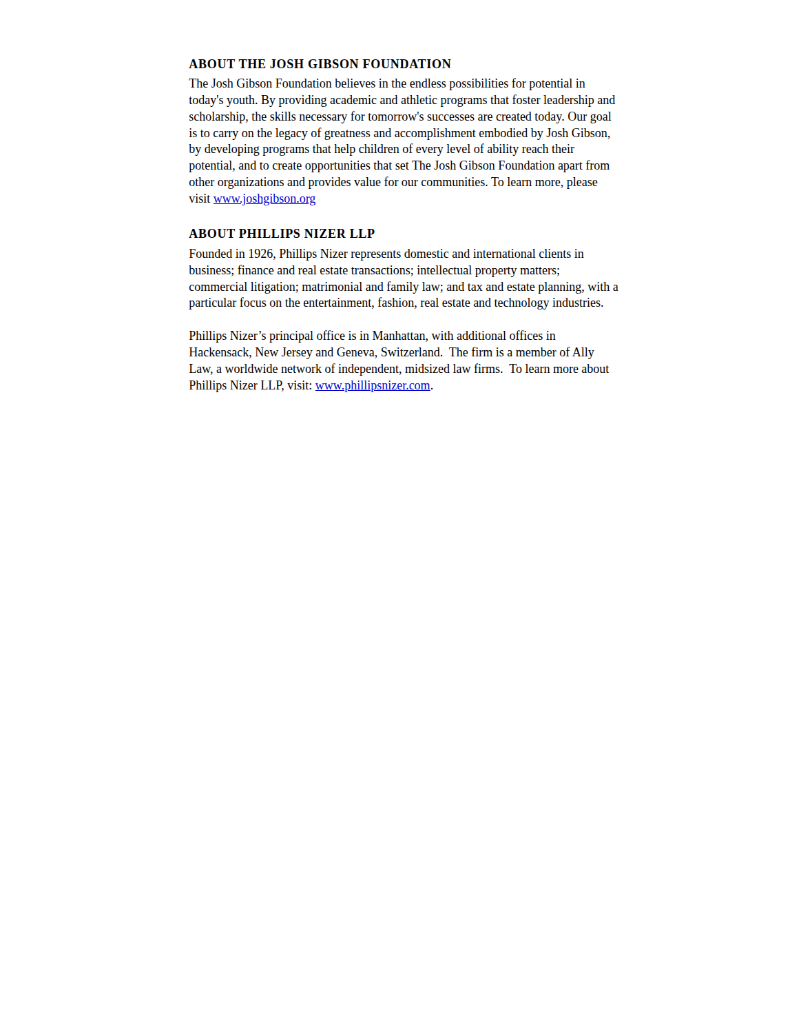ABOUT THE JOSH GIBSON FOUNDATION
The Josh Gibson Foundation believes in the endless possibilities for potential in today's youth. By providing academic and athletic programs that foster leadership and scholarship, the skills necessary for tomorrow's successes are created today. Our goal is to carry on the legacy of greatness and accomplishment embodied by Josh Gibson, by developing programs that help children of every level of ability reach their potential, and to create opportunities that set The Josh Gibson Foundation apart from other organizations and provides value for our communities. To learn more, please visit www.joshgibson.org
ABOUT PHILLIPS NIZER LLP
Founded in 1926, Phillips Nizer represents domestic and international clients in business; finance and real estate transactions; intellectual property matters; commercial litigation; matrimonial and family law; and tax and estate planning, with a particular focus on the entertainment, fashion, real estate and technology industries.
Phillips Nizer’s principal office is in Manhattan, with additional offices in Hackensack, New Jersey and Geneva, Switzerland. The firm is a member of Ally Law, a worldwide network of independent, midsized law firms. To learn more about Phillips Nizer LLP, visit: www.phillipsnizer.com.